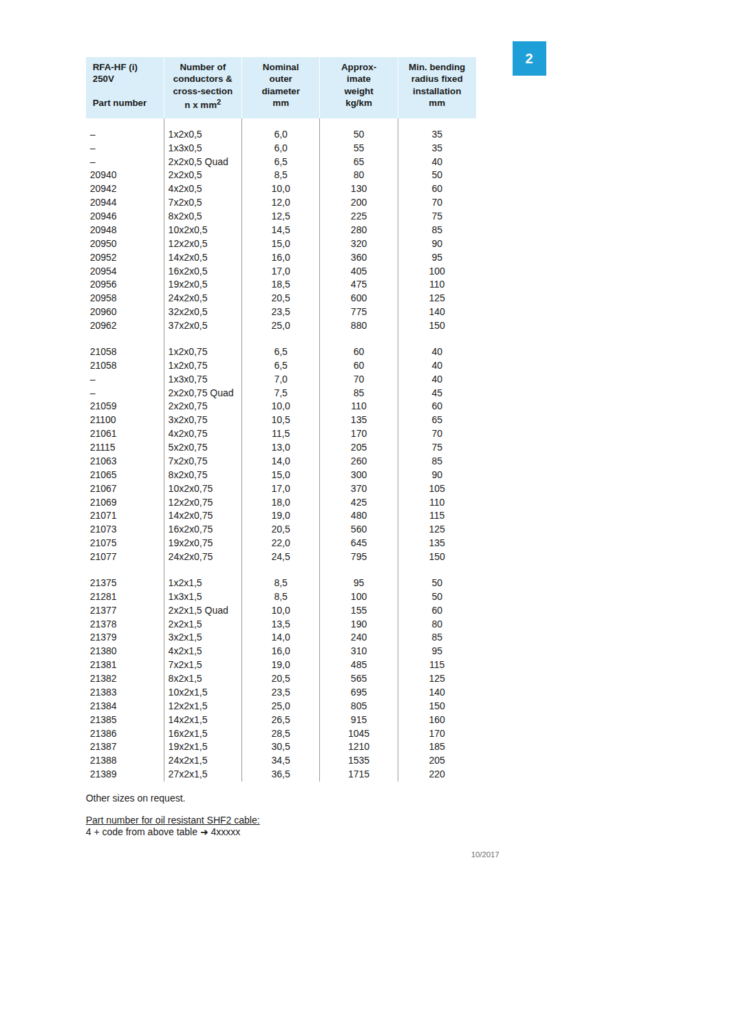2
| RFA-HF (i) 250V Part number | Number of conductors & cross-section n x mm 2 | Nominal outer diameter mm | Approx- imate weight kg/km | Min. bending radius fixed installation mm |
| --- | --- | --- | --- | --- |
| – | 1x2x0,5 | 6,0 | 50 | 35 |
| – | 1x3x0,5 | 6,0 | 55 | 35 |
| – | 2x2x0,5 Quad | 6,5 | 65 | 40 |
| 20940 | 2x2x0,5 | 8,5 | 80 | 50 |
| 20942 | 4x2x0,5 | 10,0 | 130 | 60 |
| 20944 | 7x2x0,5 | 12,0 | 200 | 70 |
| 20946 | 8x2x0,5 | 12,5 | 225 | 75 |
| 20948 | 10x2x0,5 | 14,5 | 280 | 85 |
| 20950 | 12x2x0,5 | 15,0 | 320 | 90 |
| 20952 | 14x2x0,5 | 16,0 | 360 | 95 |
| 20954 | 16x2x0,5 | 17,0 | 405 | 100 |
| 20956 | 19x2x0,5 | 18,5 | 475 | 110 |
| 20958 | 24x2x0,5 | 20,5 | 600 | 125 |
| 20960 | 32x2x0,5 | 23,5 | 775 | 140 |
| 20962 | 37x2x0,5 | 25,0 | 880 | 150 |
| 21058 | 1x2x0,75 | 6,5 | 60 | 40 |
| 21058 | 1x2x0,75 | 6,5 | 60 | 40 |
| – | 1x3x0,75 | 7,0 | 70 | 40 |
| – | 2x2x0,75 Quad | 7,5 | 85 | 45 |
| 21059 | 2x2x0,75 | 10,0 | 110 | 60 |
| 21100 | 3x2x0,75 | 10,5 | 135 | 65 |
| 21061 | 4x2x0,75 | 11,5 | 170 | 70 |
| 21115 | 5x2x0,75 | 13,0 | 205 | 75 |
| 21063 | 7x2x0,75 | 14,0 | 260 | 85 |
| 21065 | 8x2x0,75 | 15,0 | 300 | 90 |
| 21067 | 10x2x0,75 | 17,0 | 370 | 105 |
| 21069 | 12x2x0,75 | 18,0 | 425 | 110 |
| 21071 | 14x2x0,75 | 19,0 | 480 | 115 |
| 21073 | 16x2x0,75 | 20,5 | 560 | 125 |
| 21075 | 19x2x0,75 | 22,0 | 645 | 135 |
| 21077 | 24x2x0,75 | 24,5 | 795 | 150 |
| 21375 | 1x2x1,5 | 8,5 | 95 | 50 |
| 21281 | 1x3x1,5 | 8,5 | 100 | 50 |
| 21377 | 2x2x1,5 Quad | 10,0 | 155 | 60 |
| 21378 | 2x2x1,5 | 13,5 | 190 | 80 |
| 21379 | 3x2x1,5 | 14,0 | 240 | 85 |
| 21380 | 4x2x1,5 | 16,0 | 310 | 95 |
| 21381 | 7x2x1,5 | 19,0 | 485 | 115 |
| 21382 | 8x2x1,5 | 20,5 | 565 | 125 |
| 21383 | 10x2x1,5 | 23,5 | 695 | 140 |
| 21384 | 12x2x1,5 | 25,0 | 805 | 150 |
| 21385 | 14x2x1,5 | 26,5 | 915 | 160 |
| 21386 | 16x2x1,5 | 28,5 | 1045 | 170 |
| 21387 | 19x2x1,5 | 30,5 | 1210 | 185 |
| 21388 | 24x2x1,5 | 34,5 | 1535 | 205 |
| 21389 | 27x2x1,5 | 36,5 | 1715 | 220 |
Other sizes on request.
Part number for oil resistant SHF2 cable:
4 + code from above table ➜ 4xxxxx
10/2017